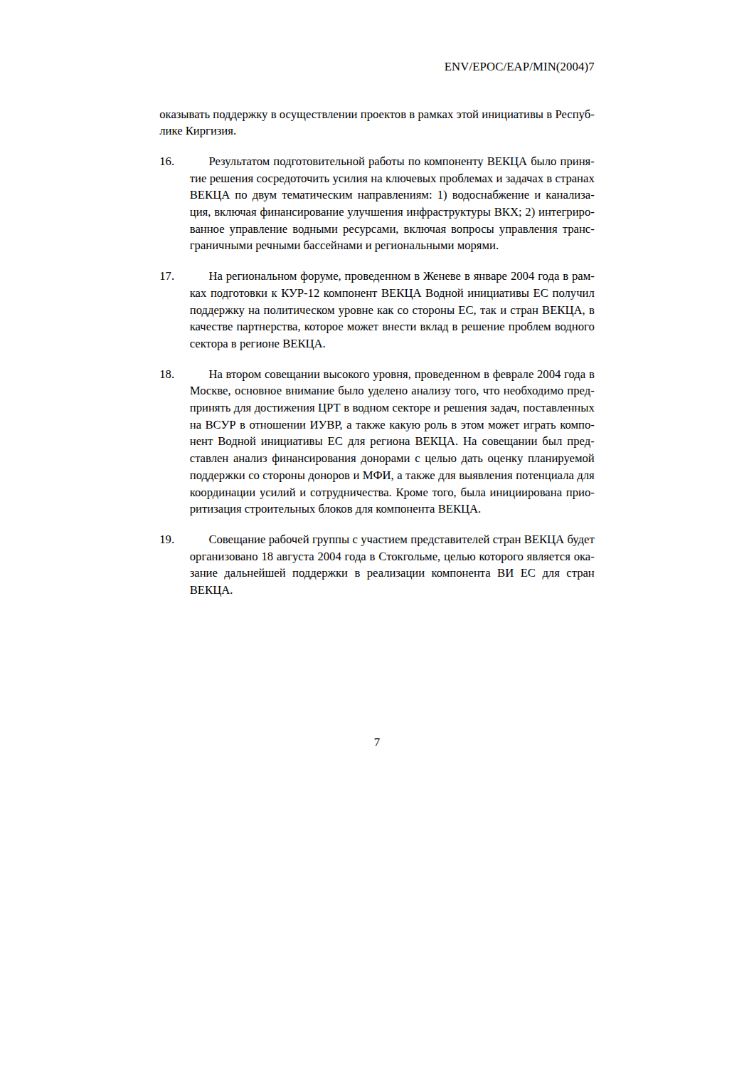ENV/EPOC/EAP/MIN(2004)7
оказывать поддержку в осуществлении проектов в рамках этой инициативы в Республике Киргизия.
16.
Результатом подготовительной работы по компоненту ВЕКЦА было принятие решения сосредоточить усилия на ключевых проблемах и задачах в странах ВЕКЦА по двум тематическим направлениям: 1) водоснабжение и канализация, включая финансирование улучшения инфраструктуры ВКХ; 2) интегрированное управление водными ресурсами, включая вопросы управления трансграничными речными бассейнами и региональными морями.
17.
На региональном форуме, проведенном в Женеве в январе 2004 года в рамках подготовки к КУР-12 компонент ВЕКЦА Водной инициативы ЕС получил поддержку на политическом уровне как со стороны ЕС, так и стран ВЕКЦА, в качестве партнерства, которое может внести вклад в решение проблем водного сектора в регионе ВЕКЦА.
18.
На втором совещании высокого уровня, проведенном в феврале 2004 года в Москве, основное внимание было уделено анализу того, что необходимо предпринять для достижения ЦРТ в водном секторе и решения задач, поставленных на ВСУР в отношении ИУВР, а также какую роль в этом может играть компонент Водной инициативы ЕС для региона ВЕКЦА. На совещании был представлен анализ финансирования донорами с целью дать оценку планируемой поддержки со стороны доноров и МФИ, а также для выявления потенциала для координации усилий и сотрудничества. Кроме того, была инициирована приоритизация строительных блоков для компонента ВЕКЦА.
19.
Совещание рабочей группы с участием представителей стран ВЕКЦА будет организовано 18 августа 2004 года в Стокгольме, целью которого является оказание дальнейшей поддержки в реализации компонента ВИ ЕС для стран ВЕКЦА.
7